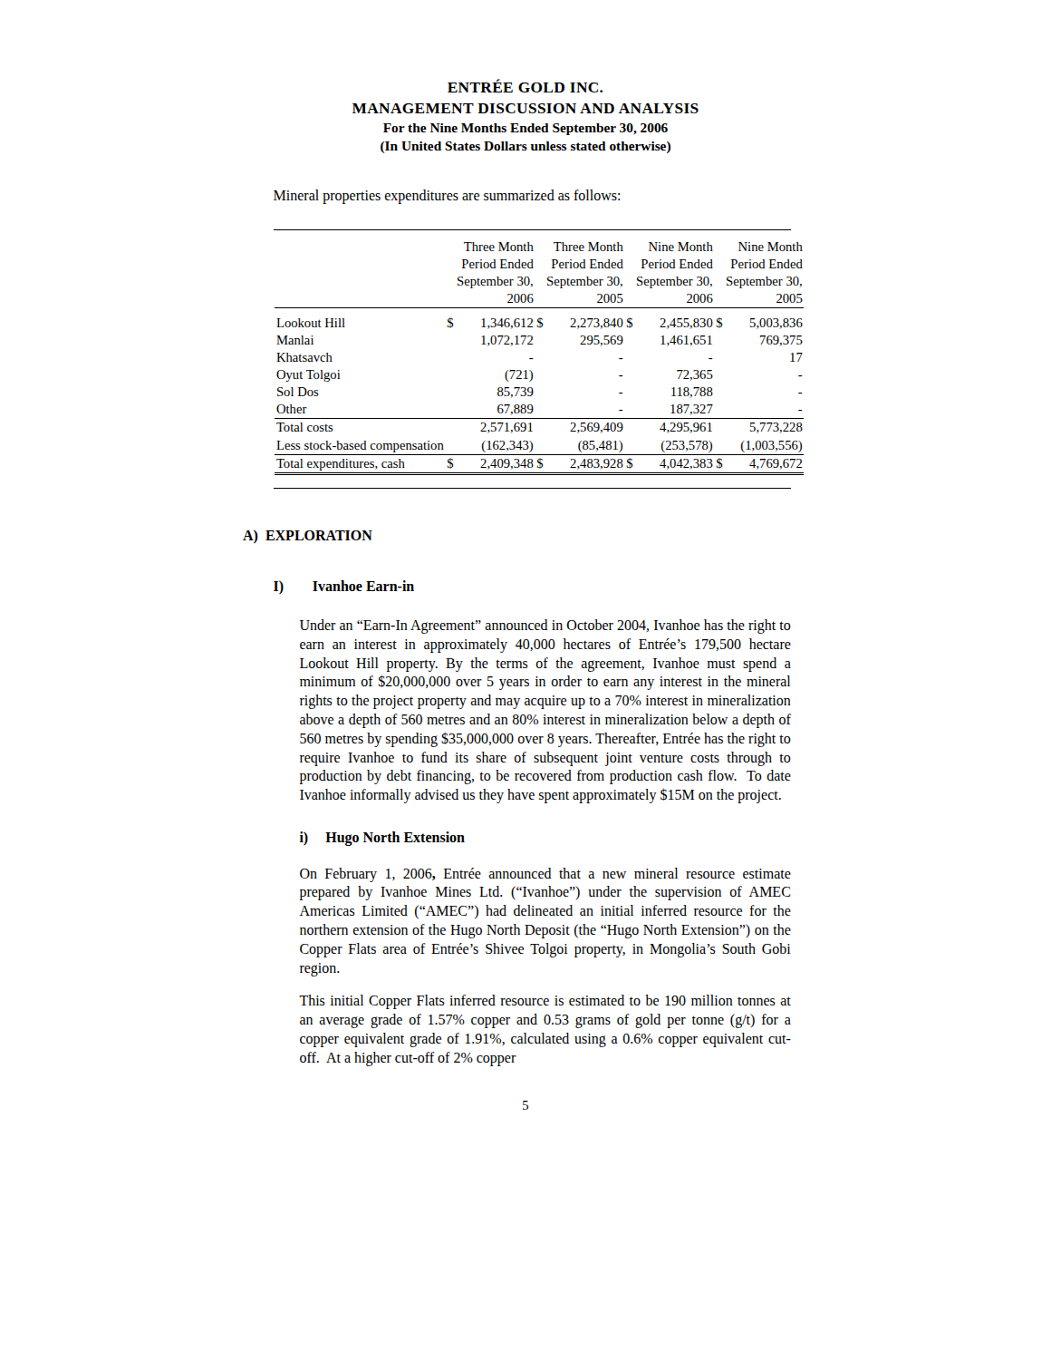ENTRÉE GOLD INC.
MANAGEMENT DISCUSSION AND ANALYSIS
For the Nine Months Ended September 30, 2006
(In United States Dollars unless stated otherwise)
Mineral properties expenditures are summarized as follows:
| | | Three Month | | Three Month | | Nine Month | | Nine Month |
| --- | --- | --- | --- | --- | --- | --- | --- | --- |
| | | Period Ended | | Period Ended | | Period Ended | | Period Ended |
| | | September 30, | | September 30, | | September 30, | | September 30, |
| | | 2006 | | 2005 | | 2006 | | 2005 |
| Lookout Hill | $ | 1,346,612 | $ | 2,273,840 | $ | 2,455,830 | $ | 5,003,836 |
| Manlai | | 1,072,172 | | 295,569 | | 1,461,651 | | 769,375 |
| Khatsavch | | - | | - | | - | | 17 |
| Oyut Tolgoi | | (721) | | - | | 72,365 | | - |
| Sol Dos | | 85,739 | | - | | 118,788 | | - |
| Other | | 67,889 | | - | | 187,327 | | - |
| Total costs | | 2,571,691 | | 2,569,409 | | 4,295,961 | | 5,773,228 |
| Less stock-based compensation | | (162,343) | | (85,481) | | (253,578) | | (1,003,556) |
| Total expenditures, cash | $ | 2,409,348 | $ | 2,483,928 | $ | 4,042,383 | $ | 4,769,672 |
A) EXPLORATION
I) Ivanhoe Earn-in
Under an “Earn-In Agreement” announced in October 2004, Ivanhoe has the right to earn an interest in approximately 40,000 hectares of Entrée’s 179,500 hectare Lookout Hill property. By the terms of the agreement, Ivanhoe must spend a minimum of $20,000,000 over 5 years in order to earn any interest in the mineral rights to the project property and may acquire up to a 70% interest in mineralization above a depth of 560 metres and an 80% interest in mineralization below a depth of 560 metres by spending $35,000,000 over 8 years. Thereafter, Entrée has the right to require Ivanhoe to fund its share of subsequent joint venture costs through to production by debt financing, to be recovered from production cash flow. To date Ivanhoe informally advised us they have spent approximately $15M on the project.
i) Hugo North Extension
On February 1, 2006, Entrée announced that a new mineral resource estimate prepared by Ivanhoe Mines Ltd. (“Ivanhoe”) under the supervision of AMEC Americas Limited (“AMEC”) had delineated an initial inferred resource for the northern extension of the Hugo North Deposit (the “Hugo North Extension”) on the Copper Flats area of Entrée’s Shivee Tolgoi property, in Mongolia’s South Gobi region.
This initial Copper Flats inferred resource is estimated to be 190 million tonnes at an average grade of 1.57% copper and 0.53 grams of gold per tonne (g/t) for a copper equivalent grade of 1.91%, calculated using a 0.6% copper equivalent cut-off. At a higher cut-off of 2% copper
5